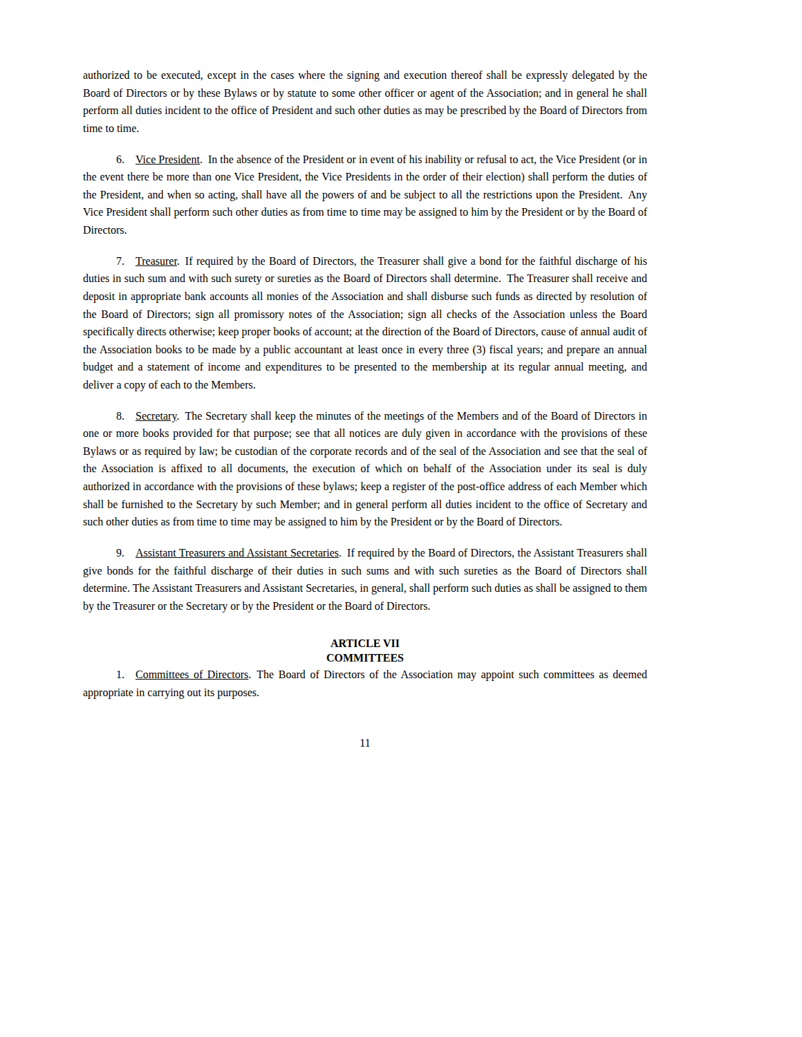authorized to be executed, except in the cases where the signing and execution thereof shall be expressly delegated by the Board of Directors or by these Bylaws or by statute to some other officer or agent of the Association; and in general he shall perform all duties incident to the office of President and such other duties as may be prescribed by the Board of Directors from time to time.
6. Vice President. In the absence of the President or in event of his inability or refusal to act, the Vice President (or in the event there be more than one Vice President, the Vice Presidents in the order of their election) shall perform the duties of the President, and when so acting, shall have all the powers of and be subject to all the restrictions upon the President. Any Vice President shall perform such other duties as from time to time may be assigned to him by the President or by the Board of Directors.
7. Treasurer. If required by the Board of Directors, the Treasurer shall give a bond for the faithful discharge of his duties in such sum and with such surety or sureties as the Board of Directors shall determine. The Treasurer shall receive and deposit in appropriate bank accounts all monies of the Association and shall disburse such funds as directed by resolution of the Board of Directors; sign all promissory notes of the Association; sign all checks of the Association unless the Board specifically directs otherwise; keep proper books of account; at the direction of the Board of Directors, cause of annual audit of the Association books to be made by a public accountant at least once in every three (3) fiscal years; and prepare an annual budget and a statement of income and expenditures to be presented to the membership at its regular annual meeting, and deliver a copy of each to the Members.
8. Secretary. The Secretary shall keep the minutes of the meetings of the Members and of the Board of Directors in one or more books provided for that purpose; see that all notices are duly given in accordance with the provisions of these Bylaws or as required by law; be custodian of the corporate records and of the seal of the Association and see that the seal of the Association is affixed to all documents, the execution of which on behalf of the Association under its seal is duly authorized in accordance with the provisions of these bylaws; keep a register of the post-office address of each Member which shall be furnished to the Secretary by such Member; and in general perform all duties incident to the office of Secretary and such other duties as from time to time may be assigned to him by the President or by the Board of Directors.
9. Assistant Treasurers and Assistant Secretaries. If required by the Board of Directors, the Assistant Treasurers shall give bonds for the faithful discharge of their duties in such sums and with such sureties as the Board of Directors shall determine. The Assistant Treasurers and Assistant Secretaries, in general, shall perform such duties as shall be assigned to them by the Treasurer or the Secretary or by the President or the Board of Directors.
ARTICLE VII COMMITTEES
1. Committees of Directors. The Board of Directors of the Association may appoint such committees as deemed appropriate in carrying out its purposes.
11